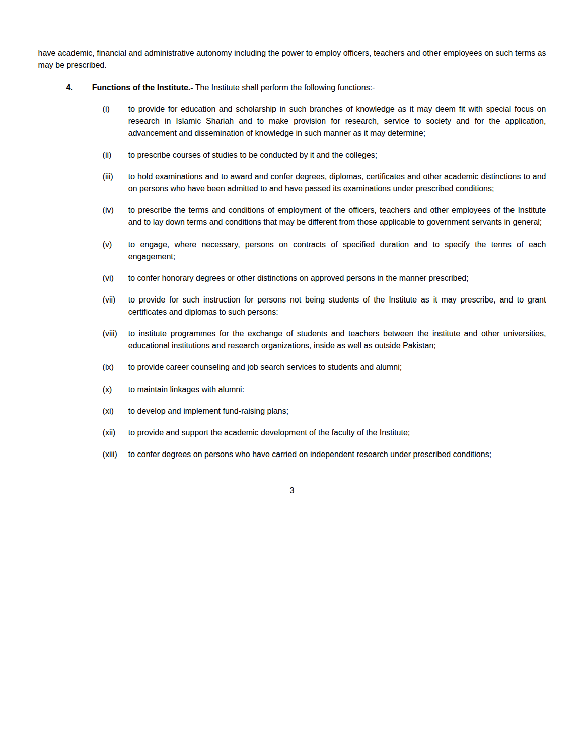have academic, financial and administrative autonomy including the power to employ officers, teachers and other employees on such terms as may be prescribed.
4. Functions of the Institute.- The Institute shall perform the following functions:-
(i) to provide for education and scholarship in such branches of knowledge as it may deem fit with special focus on research in Islamic Shariah and to make provision for research, service to society and for the application, advancement and dissemination of knowledge in such manner as it may determine;
(ii) to prescribe courses of studies to be conducted by it and the colleges;
(iii) to hold examinations and to award and confer degrees, diplomas, certificates and other academic distinctions to and on persons who have been admitted to and have passed its examinations under prescribed conditions;
(iv) to prescribe the terms and conditions of employment of the officers, teachers and other employees of the Institute and to lay down terms and conditions that may be different from those applicable to government servants in general;
(v) to engage, where necessary, persons on contracts of specified duration and to specify the terms of each engagement;
(vi) to confer honorary degrees or other distinctions on approved persons in the manner prescribed;
(vii) to provide for such instruction for persons not being students of the Institute as it may prescribe, and to grant certificates and diplomas to such persons:
(viii) to institute programmes for the exchange of students and teachers between the institute and other universities, educational institutions and research organizations, inside as well as outside Pakistan;
(ix) to provide career counseling and job search services to students and alumni;
(x) to maintain linkages with alumni:
(xi) to develop and implement fund-raising plans;
(xii) to provide and support the academic development of the faculty of the Institute;
(xiii) to confer degrees on persons who have carried on independent research under prescribed conditions;
3